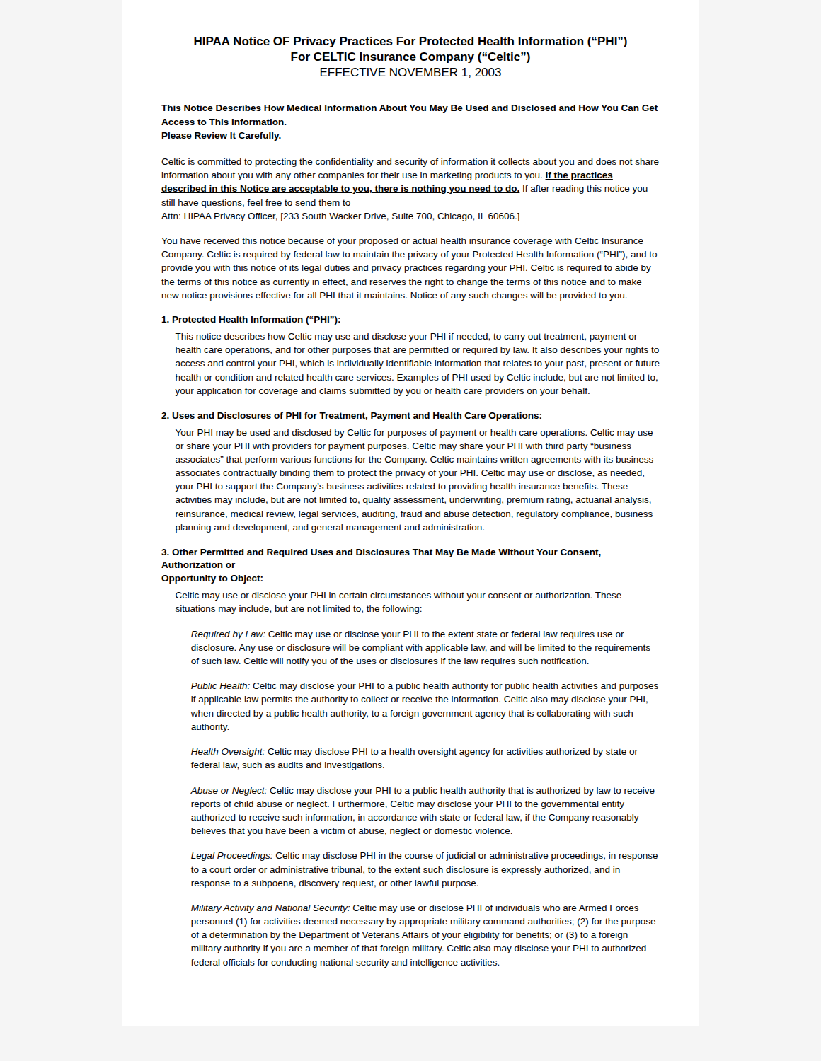HIPAA Notice OF Privacy Practices For Protected Health Information (“PHI”)
For CELTIC Insurance Company (“Celtic”)
EFFECTIVE NOVEMBER 1, 2003
This Notice Describes How Medical Information About You May Be Used and Disclosed and How You Can Get Access to This Information. Please Review It Carefully.
Celtic is committed to protecting the confidentiality and security of information it collects about you and does not share information about you with any other companies for their use in marketing products to you. If the practices described in this Notice are acceptable to you, there is nothing you need to do. If after reading this notice you still have questions, feel free to send them to
Attn: HIPAA Privacy Officer, [233 South Wacker Drive, Suite 700, Chicago, IL 60606.]
You have received this notice because of your proposed or actual health insurance coverage with Celtic Insurance Company. Celtic is required by federal law to maintain the privacy of your Protected Health Information (“PHI”), and to provide you with this notice of its legal duties and privacy practices regarding your PHI. Celtic is required to abide by the terms of this notice as currently in effect, and reserves the right to change the terms of this notice and to make new notice provisions effective for all PHI that it maintains. Notice of any such changes will be provided to you.
1. Protected Health Information (“PHI”):
This notice describes how Celtic may use and disclose your PHI if needed, to carry out treatment, payment or health care operations, and for other purposes that are permitted or required by law. It also describes your rights to access and control your PHI, which is individually identifiable information that relates to your past, present or future health or condition and related health care services. Examples of PHI used by Celtic include, but are not limited to, your application for coverage and claims submitted by you or health care providers on your behalf.
2. Uses and Disclosures of PHI for Treatment, Payment and Health Care Operations:
Your PHI may be used and disclosed by Celtic for purposes of payment or health care operations. Celtic may use or share your PHI with providers for payment purposes. Celtic may share your PHI with third party “business associates” that perform various functions for the Company. Celtic maintains written agreements with its business associates contractually binding them to protect the privacy of your PHI. Celtic may use or disclose, as needed, your PHI to support the Company’s business activities related to providing health insurance benefits. These activities may include, but are not limited to, quality assessment, underwriting, premium rating, actuarial analysis, reinsurance, medical review, legal services, auditing, fraud and abuse detection, regulatory compliance, business planning and development, and general management and administration.
3. Other Permitted and Required Uses and Disclosures That May Be Made Without Your Consent, Authorization or
Opportunity to Object:
Celtic may use or disclose your PHI in certain circumstances without your consent or authorization. These situations may include, but are not limited to, the following:
Required by Law: Celtic may use or disclose your PHI to the extent state or federal law requires use or disclosure. Any use or disclosure will be compliant with applicable law, and will be limited to the requirements of such law. Celtic will notify you of the uses or disclosures if the law requires such notification.
Public Health: Celtic may disclose your PHI to a public health authority for public health activities and purposes if applicable law permits the authority to collect or receive the information. Celtic also may disclose your PHI, when directed by a public health authority, to a foreign government agency that is collaborating with such authority.
Health Oversight: Celtic may disclose PHI to a health oversight agency for activities authorized by state or federal law, such as audits and investigations.
Abuse or Neglect: Celtic may disclose your PHI to a public health authority that is authorized by law to receive reports of child abuse or neglect. Furthermore, Celtic may disclose your PHI to the governmental entity authorized to receive such information, in accordance with state or federal law, if the Company reasonably believes that you have been a victim of abuse, neglect or domestic violence.
Legal Proceedings: Celtic may disclose PHI in the course of judicial or administrative proceedings, in response to a court order or administrative tribunal, to the extent such disclosure is expressly authorized, and in response to a subpoena, discovery request, or other lawful purpose.
Military Activity and National Security: Celtic may use or disclose PHI of individuals who are Armed Forces personnel (1) for activities deemed necessary by appropriate military command authorities; (2) for the purpose of a determination by the Department of Veterans Affairs of your eligibility for benefits; or (3) to a foreign military authority if you are a member of that foreign military. Celtic also may disclose your PHI to authorized federal officials for conducting national security and intelligence activities.